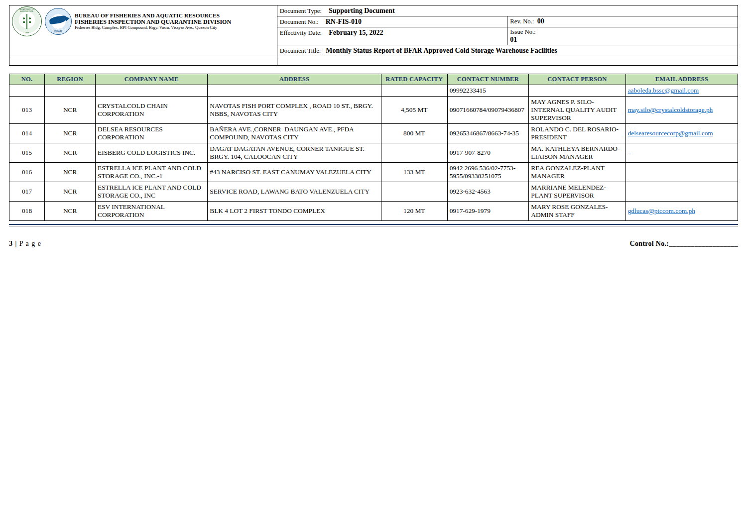| BUREAU OF FISHERIES AND AQUATIC RESOURCES FISHERIES INSPECTION AND QUARANTINE DIVISION Fisheries Bldg. Complex, BPI Compound, Brgy. Vasra, Visayas Ave., Quezon City | Document Type: Supporting Document |
| Document No.: RN-FIS-010 | Rev. No.: 00 |
| Effectivity Date: February 15, 2022 | Issue No.: 01 |
| Document Title: Monthly Status Report of BFAR Approved Cold Storage Warehouse Facilities |
| NO. | REGION | COMPANY NAME | ADDRESS | RATED CAPACITY | CONTACT NUMBER | CONTACT PERSON | EMAIL ADDRESS |
| --- | --- | --- | --- | --- | --- | --- | --- |
| | | | | | 09992233415 | | aaboleda.bssc@gmail.com |
| 013 | NCR | CRYSTALCOLD CHAIN CORPORATION | NAVOTAS FISH PORT COMPLEX , ROAD 10 ST., BRGY. NBBS, NAVOTAS CITY | 4,505 MT | 09071660784/09079436807 | MAY AGNES P. SILO-INTERNAL QUALITY AUDIT SUPERVISOR | may.silo@crystalcoldstorage.ph |
| 014 | NCR | DELSEA RESOURCES CORPORATION | BAÑERA AVE.,CORNER DAUNGAN AVE., PFDA COMPOUND, NAVOTAS CITY | 800 MT | 09265346867/8663-74-35 | ROLANDO C. DEL ROSARIO-PRESIDENT | delsearesourcecorp@gmail.com |
| 015 | NCR | EISBERG COLD LOGISTICS INC. | DAGAT DAGATAN AVENUE, CORNER TANIGUE ST. BRGY. 104, CALOOCAN CITY | | 0917-907-8270 | MA. KATHLEYA BERNARDO-LIAISON MANAGER | - |
| 016 | NCR | ESTRELLA ICE PLANT AND COLD STORAGE CO., INC.-1 | #43 NARCISO ST. EAST CANUMAY VALEZUELA CITY | 133 MT | 0942 2696 536/02-7753-5955/09338251075 | REA GONZALEZ-PLANT MANAGER | |
| 017 | NCR | ESTRELLA ICE PLANT AND COLD STORAGE CO., INC | SERVICE ROAD, LAWANG BATO VALENZUELA CITY | | 0923-632-4563 | MARRIANE MELENDEZ-PLANT SUPERVISOR | |
| 018 | NCR | ESV INTERNATIONAL CORPORATION | BLK 4 LOT 2 FIRST TONDO COMPLEX | 120 MT | 0917-629-1979 | MARY ROSE GONZALES-ADMIN STAFF | gdlucas@ptccom.com.ph |
3 | P a g e
Control No.:___________________